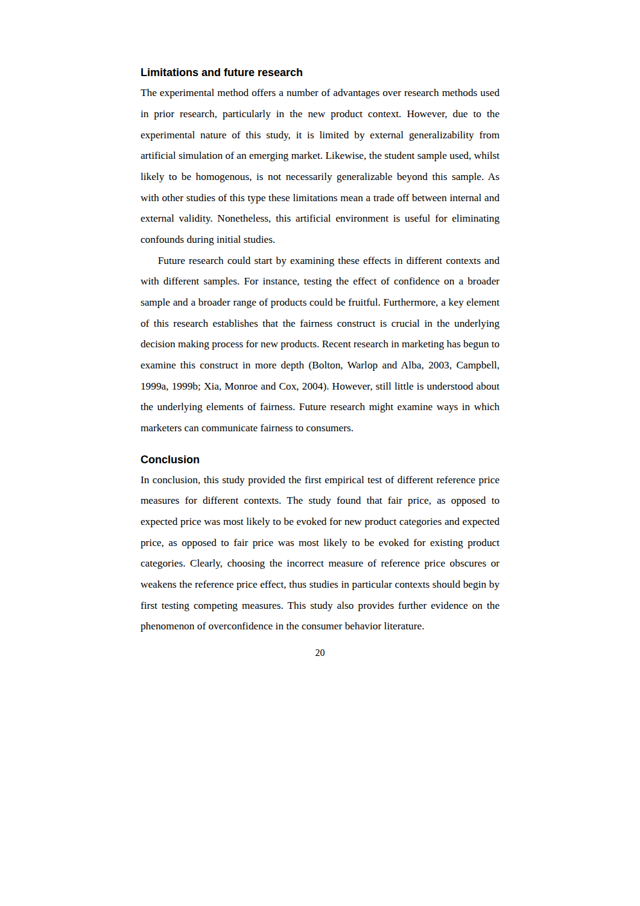Limitations and future research
The experimental method offers a number of advantages over research methods used in prior research, particularly in the new product context. However, due to the experimental nature of this study, it is limited by external generalizability from artificial simulation of an emerging market. Likewise, the student sample used, whilst likely to be homogenous, is not necessarily generalizable beyond this sample. As with other studies of this type these limitations mean a trade off between internal and external validity. Nonetheless, this artificial environment is useful for eliminating confounds during initial studies.
Future research could start by examining these effects in different contexts and with different samples. For instance, testing the effect of confidence on a broader sample and a broader range of products could be fruitful. Furthermore, a key element of this research establishes that the fairness construct is crucial in the underlying decision making process for new products. Recent research in marketing has begun to examine this construct in more depth (Bolton, Warlop and Alba, 2003, Campbell, 1999a, 1999b; Xia, Monroe and Cox, 2004). However, still little is understood about the underlying elements of fairness. Future research might examine ways in which marketers can communicate fairness to consumers.
Conclusion
In conclusion, this study provided the first empirical test of different reference price measures for different contexts. The study found that fair price, as opposed to expected price was most likely to be evoked for new product categories and expected price, as opposed to fair price was most likely to be evoked for existing product categories. Clearly, choosing the incorrect measure of reference price obscures or weakens the reference price effect, thus studies in particular contexts should begin by first testing competing measures. This study also provides further evidence on the phenomenon of overconfidence in the consumer behavior literature.
20